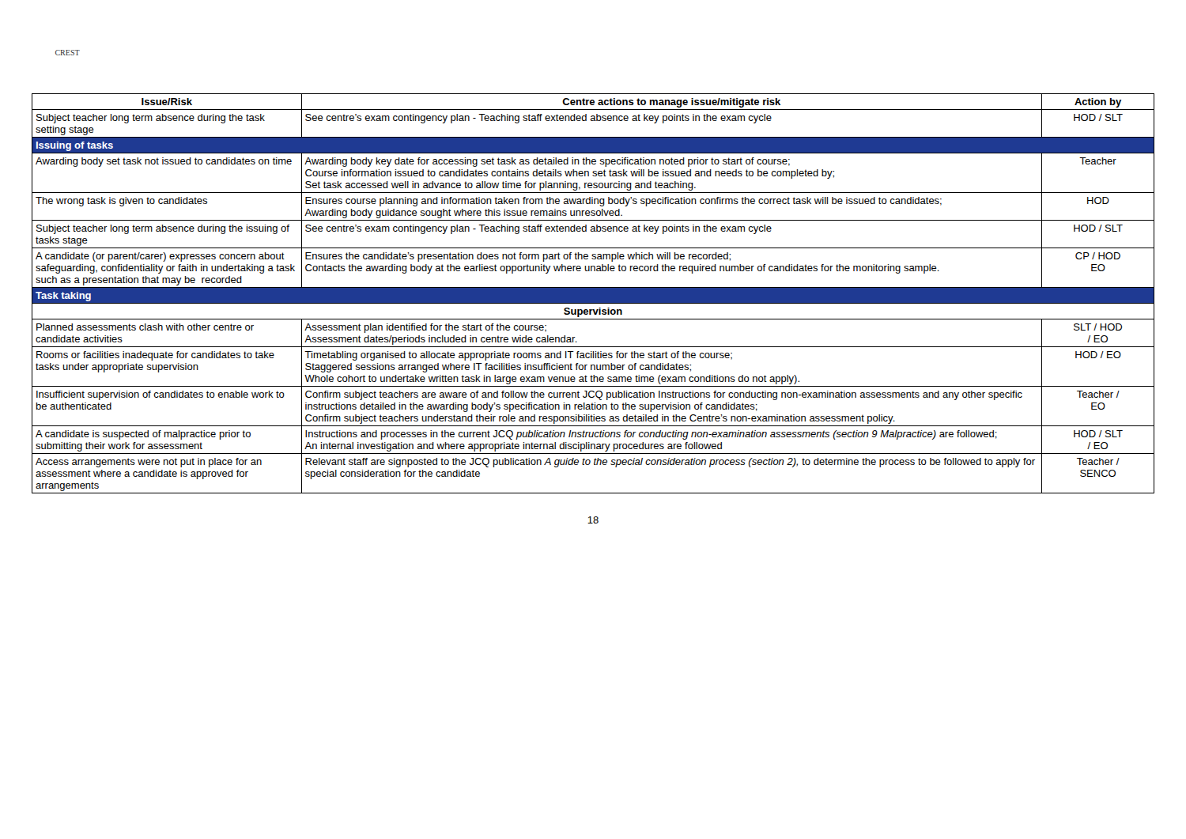| Issue/Risk | Centre actions to manage issue/mitigate risk | Action by |
| --- | --- | --- |
| Subject teacher long term absence during the task setting stage | See centre’s exam contingency plan - Teaching staff extended absence at key points in the exam cycle | HOD / SLT |
| Issuing of tasks |
| Awarding body set task not issued to candidates on time | Awarding body key date for accessing set task as detailed in the specification noted prior to start of course; Course information issued to candidates contains details when set task will be issued and needs to be completed by; Set task accessed well in advance to allow time for planning, resourcing and teaching. | Teacher |
| The wrong task is given to candidates | Ensures course planning and information taken from the awarding body’s specification confirms the correct task will be issued to candidates; Awarding body guidance sought where this issue remains unresolved. | HOD |
| Subject teacher long term absence during the issuing of tasks stage | See centre’s exam contingency plan - Teaching staff extended absence at key points in the exam cycle | HOD / SLT |
| A candidate (or parent/carer) expresses concern about safeguarding, confidentiality or faith in undertaking a task such as a presentation that may be recorded | Ensures the candidate’s presentation does not form part of the sample which will be recorded; Contacts the awarding body at the earliest opportunity where unable to record the required number of candidates for the monitoring sample. | CP / HOD EO |
| Task taking |
| Supervision |
| Planned assessments clash with other centre or candidate activities | Assessment plan identified for the start of the course; Assessment dates/periods included in centre wide calendar. | SLT / HOD / EO |
| Rooms or facilities inadequate for candidates to take tasks under appropriate supervision | Timetabling organised to allocate appropriate rooms and IT facilities for the start of the course; Staggered sessions arranged where IT facilities insufficient for number of candidates; Whole cohort to undertake written task in large exam venue at the same time (exam conditions do not apply). | HOD / EO |
| Insufficient supervision of candidates to enable work to be authenticated | Confirm subject teachers are aware of and follow the current JCQ publication Instructions for conducting non-examination assessments and any other specific instructions detailed in the awarding body’s specification in relation to the supervision of candidates; Confirm subject teachers understand their role and responsibilities as detailed in the Centre’s non-examination assessment policy. | Teacher / EO |
| A candidate is suspected of malpractice prior to submitting their work for assessment | Instructions and processes in the current JCQ publication Instructions for conducting non-examination assessments (section 9 Malpractice) are followed; An internal investigation and where appropriate internal disciplinary procedures are followed | HOD / SLT / EO |
| Access arrangements were not put in place for an assessment where a candidate is approved for arrangements | Relevant staff are signposted to the JCQ publication A guide to the special consideration process (section 2), to determine the process to be followed to apply for special consideration for the candidate | Teacher / SENCO |
18